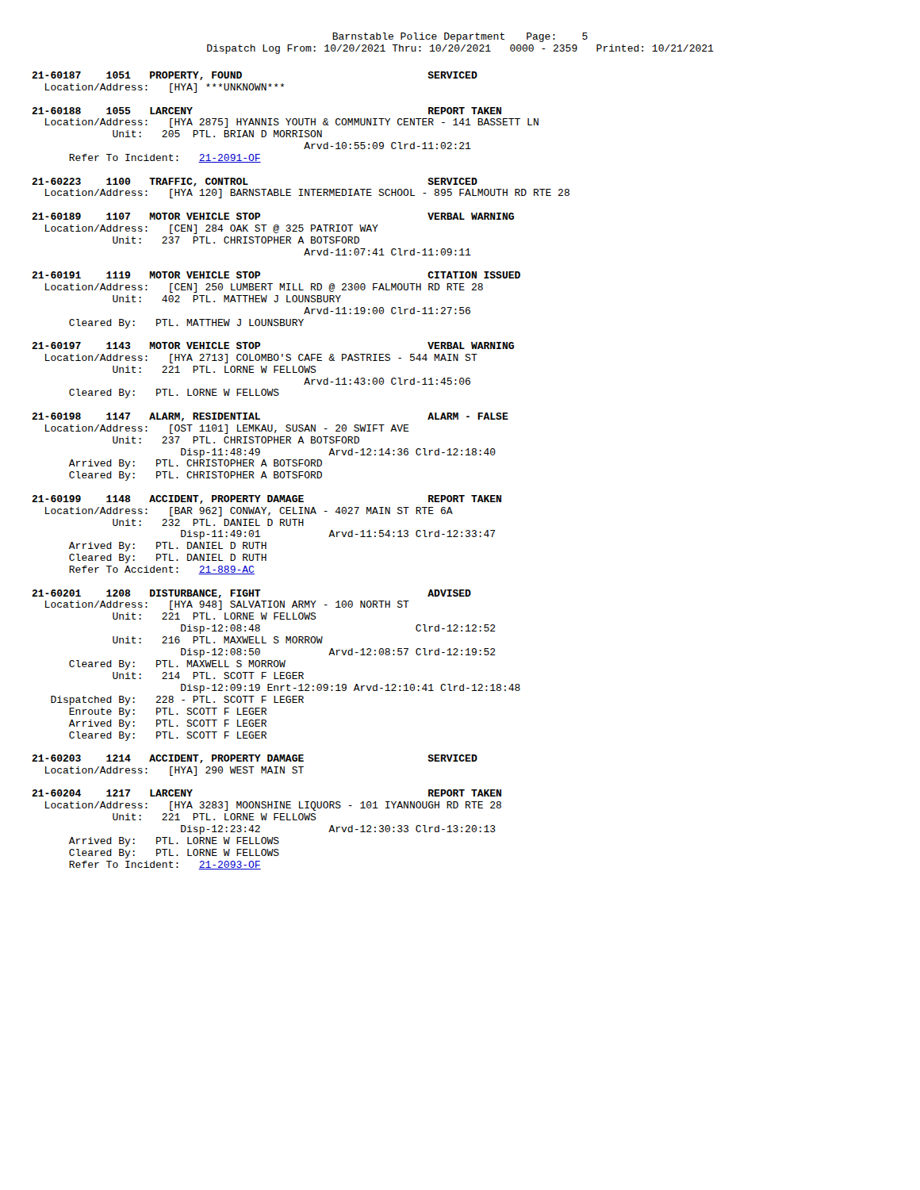Barnstable Police Department
Page: 5
Dispatch Log From: 10/20/2021 Thru: 10/20/2021 0000 - 2359 Printed: 10/21/2021
21-60187    1051   PROPERTY, FOUND                              SERVICED
  Location/Address:   [HYA] ***UNKNOWN***
21-60188    1055   LARCENY                                      REPORT TAKEN
  Location/Address:   [HYA 2875] HYANNIS YOUTH & COMMUNITY CENTER - 141 BASSETT LN
             Unit:   205  PTL. BRIAN D MORRISON
                                            Arvd-10:55:09 Clrd-11:02:21
      Refer To Incident:   21-2091-OF
21-60223    1100   TRAFFIC, CONTROL                             SERVICED
  Location/Address:   [HYA 120] BARNSTABLE INTERMEDIATE SCHOOL - 895 FALMOUTH RD RTE 28
21-60189    1107   MOTOR VEHICLE STOP                           VERBAL WARNING
  Location/Address:   [CEN] 284 OAK ST @ 325 PATRIOT WAY
             Unit:   237  PTL. CHRISTOPHER A BOTSFORD
                                            Arvd-11:07:41 Clrd-11:09:11
21-60191    1119   MOTOR VEHICLE STOP                           CITATION ISSUED
  Location/Address:   [CEN] 250 LUMBERT MILL RD @ 2300 FALMOUTH RD RTE 28
             Unit:   402  PTL. MATTHEW J LOUNSBURY
                                            Arvd-11:19:00 Clrd-11:27:56
      Cleared By:   PTL. MATTHEW J LOUNSBURY
21-60197    1143   MOTOR VEHICLE STOP                           VERBAL WARNING
  Location/Address:   [HYA 2713] COLOMBO'S CAFE & PASTRIES - 544 MAIN ST
             Unit:   221  PTL. LORNE W FELLOWS
                                            Arvd-11:43:00 Clrd-11:45:06
      Cleared By:   PTL. LORNE W FELLOWS
21-60198    1147   ALARM, RESIDENTIAL                           ALARM - FALSE
  Location/Address:   [OST 1101] LEMKAU, SUSAN - 20 SWIFT AVE
             Unit:   237  PTL. CHRISTOPHER A BOTSFORD
                        Disp-11:48:49           Arvd-12:14:36 Clrd-12:18:40
      Arrived By:   PTL. CHRISTOPHER A BOTSFORD
      Cleared By:   PTL. CHRISTOPHER A BOTSFORD
21-60199    1148   ACCIDENT, PROPERTY DAMAGE                    REPORT TAKEN
  Location/Address:   [BAR 962] CONWAY, CELINA - 4027 MAIN ST RTE 6A
             Unit:   232  PTL. DANIEL D RUTH
                        Disp-11:49:01           Arvd-11:54:13 Clrd-12:33:47
      Arrived By:   PTL. DANIEL D RUTH
      Cleared By:   PTL. DANIEL D RUTH
      Refer To Accident:   21-889-AC
21-60201    1208   DISTURBANCE, FIGHT                           ADVISED
  Location/Address:   [HYA 948] SALVATION ARMY - 100 NORTH ST
             Unit:   221  PTL. LORNE W FELLOWS
                        Disp-12:08:48                         Clrd-12:12:52
             Unit:   216  PTL. MAXWELL S MORROW
                        Disp-12:08:50           Arvd-12:08:57 Clrd-12:19:52
      Cleared By:   PTL. MAXWELL S MORROW
             Unit:   214  PTL. SCOTT F LEGER
                        Disp-12:09:19 Enrt-12:09:19 Arvd-12:10:41 Clrd-12:18:48
   Dispatched By:   228 - PTL. SCOTT F LEGER
      Enroute By:   PTL. SCOTT F LEGER
      Arrived By:   PTL. SCOTT F LEGER
      Cleared By:   PTL. SCOTT F LEGER
21-60203    1214   ACCIDENT, PROPERTY DAMAGE                    SERVICED
  Location/Address:   [HYA] 290 WEST MAIN ST
21-60204    1217   LARCENY                                      REPORT TAKEN
  Location/Address:   [HYA 3283] MOONSHINE LIQUORS - 101 IYANNOUGH RD RTE 28
             Unit:   221  PTL. LORNE W FELLOWS
                        Disp-12:23:42           Arvd-12:30:33 Clrd-13:20:13
      Arrived By:   PTL. LORNE W FELLOWS
      Cleared By:   PTL. LORNE W FELLOWS
      Refer To Incident:   21-2093-OF